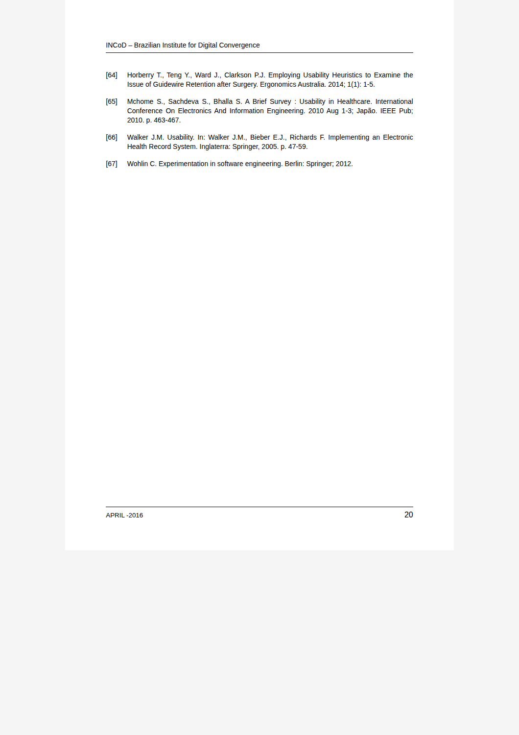INCoD – Brazilian Institute for Digital Convergence
[64] Horberry T., Teng Y., Ward J., Clarkson P.J. Employing Usability Heuristics to Examine the Issue of Guidewire Retention after Surgery. Ergonomics Australia. 2014; 1(1): 1-5.
[65] Mchome S., Sachdeva S., Bhalla S. A Brief Survey : Usability in Healthcare. International Conference On Electronics And Information Engineering. 2010 Aug 1-3; Japão. IEEE Pub; 2010. p. 463-467.
[66] Walker J.M. Usability. In: Walker J.M., Bieber E.J., Richards F. Implementing an Electronic Health Record System. Inglaterra: Springer, 2005. p. 47-59.
[67] Wohlin C. Experimentation in software engineering. Berlin: Springer; 2012.
APRIL -2016 20